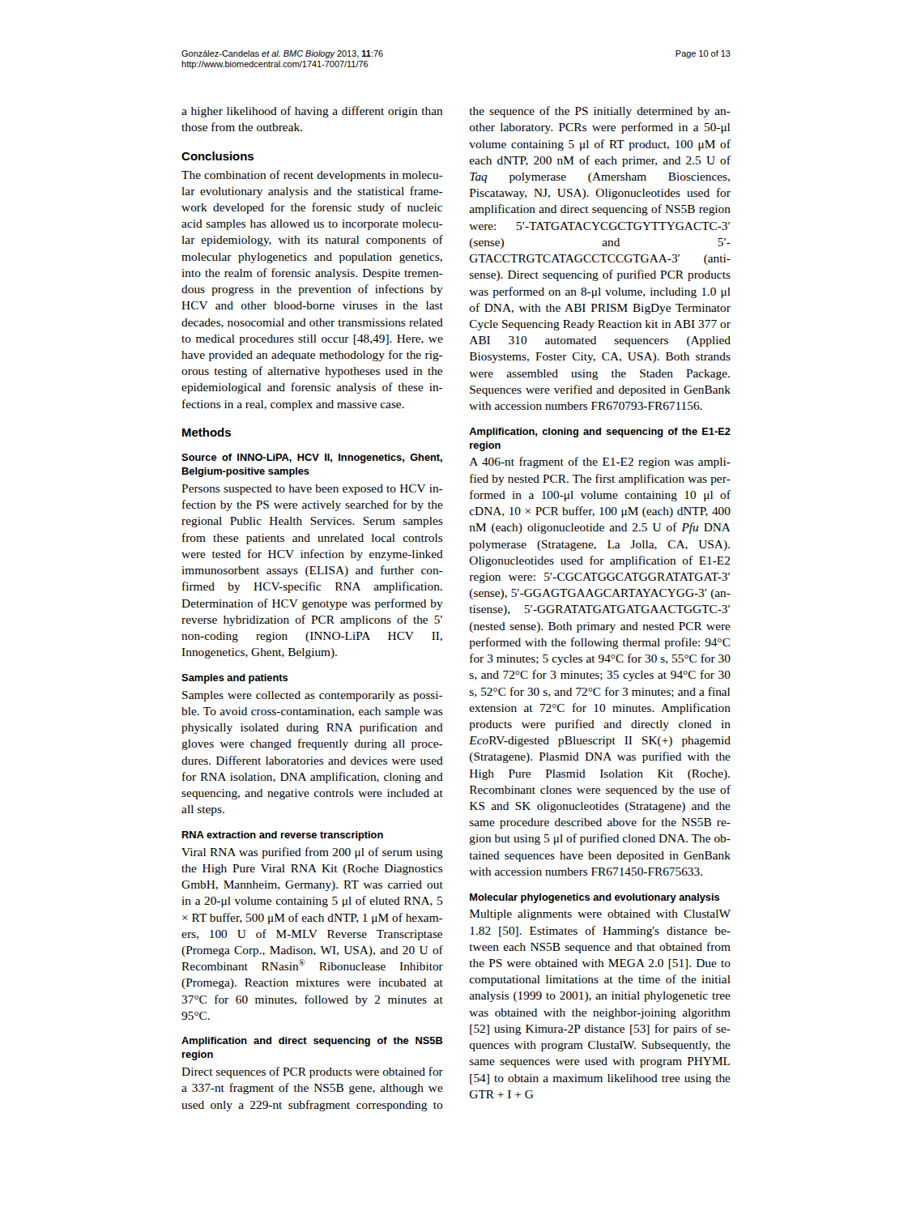González-Candelas et al. BMC Biology 2013, 11:76
http://www.biomedcentral.com/1741-7007/11/76
Page 10 of 13
a higher likelihood of having a different origin than those from the outbreak.
Conclusions
The combination of recent developments in molecular evolutionary analysis and the statistical framework developed for the forensic study of nucleic acid samples has allowed us to incorporate molecular epidemiology, with its natural components of molecular phylogenetics and population genetics, into the realm of forensic analysis. Despite tremendous progress in the prevention of infections by HCV and other blood-borne viruses in the last decades, nosocomial and other transmissions related to medical procedures still occur [48,49]. Here, we have provided an adequate methodology for the rigorous testing of alternative hypotheses used in the epidemiological and forensic analysis of these infections in a real, complex and massive case.
Methods
Source of INNO-LiPA, HCV II, Innogenetics, Ghent, Belgium-positive samples
Persons suspected to have been exposed to HCV infection by the PS were actively searched for by the regional Public Health Services. Serum samples from these patients and unrelated local controls were tested for HCV infection by enzyme-linked immunosorbent assays (ELISA) and further confirmed by HCV-specific RNA amplification. Determination of HCV genotype was performed by reverse hybridization of PCR amplicons of the 5′ non-coding region (INNO-LiPA HCV II, Innogenetics, Ghent, Belgium).
Samples and patients
Samples were collected as contemporarily as possible. To avoid cross-contamination, each sample was physically isolated during RNA purification and gloves were changed frequently during all procedures. Different laboratories and devices were used for RNA isolation, DNA amplification, cloning and sequencing, and negative controls were included at all steps.
RNA extraction and reverse transcription
Viral RNA was purified from 200 μl of serum using the High Pure Viral RNA Kit (Roche Diagnostics GmbH, Mannheim, Germany). RT was carried out in a 20-μl volume containing 5 μl of eluted RNA, 5 × RT buffer, 500 μM of each dNTP, 1 μM of hexamers, 100 U of M-MLV Reverse Transcriptase (Promega Corp., Madison, WI, USA), and 20 U of Recombinant RNasin® Ribonuclease Inhibitor (Promega). Reaction mixtures were incubated at 37°C for 60 minutes, followed by 2 minutes at 95°C.
Amplification and direct sequencing of the NS5B region
Direct sequences of PCR products were obtained for a 337-nt fragment of the NS5B gene, although we used only a 229-nt subfragment corresponding to the sequence of the PS initially determined by another laboratory. PCRs were performed in a 50-μl volume containing 5 μl of RT product, 100 μM of each dNTP, 200 nM of each primer, and 2.5 U of Taq polymerase (Amersham Biosciences, Piscataway, NJ, USA). Oligonucleotides used for amplification and direct sequencing of NS5B region were: 5′-TATGATACYCGCTGYTTYGACTC-3′ (sense) and 5′-GTACCTRGTCATAGCCTCCGTGAA-3′ (antisense). Direct sequencing of purified PCR products was performed on an 8-μl volume, including 1.0 μl of DNA, with the ABI PRISM BigDye Terminator Cycle Sequencing Ready Reaction kit in ABI 377 or ABI 310 automated sequencers (Applied Biosystems, Foster City, CA, USA). Both strands were assembled using the Staden Package. Sequences were verified and deposited in GenBank with accession numbers FR670793-FR671156.
Amplification, cloning and sequencing of the E1-E2 region
A 406-nt fragment of the E1-E2 region was amplified by nested PCR. The first amplification was performed in a 100-μl volume containing 10 μl of cDNA, 10 × PCR buffer, 100 μM (each) dNTP, 400 nM (each) oligonucleotide and 2.5 U of Pfu DNA polymerase (Stratagene, La Jolla, CA, USA). Oligonucleotides used for amplification of E1-E2 region were: 5′-CGCATGGCATGGRATATGAT-3′ (sense), 5′-GGAGTGAAGCARTAYACYGG-3′ (antisense), 5′-GGRATATGATGATGAACTGGTC-3′ (nested sense). Both primary and nested PCR were performed with the following thermal profile: 94°C for 3 minutes; 5 cycles at 94°C for 30 s, 55°C for 30 s, and 72°C for 3 minutes; 35 cycles at 94°C for 30 s, 52°C for 30 s, and 72°C for 3 minutes; and a final extension at 72°C for 10 minutes. Amplification products were purified and directly cloned in Eco RV-digested pBluescript II SK(+) phagemid (Stratagene). Plasmid DNA was purified with the High Pure Plasmid Isolation Kit (Roche). Recombinant clones were sequenced by the use of KS and SK oligonucleotides (Stratagene) and the same procedure described above for the NS5B region but using 5 μl of purified cloned DNA. The obtained sequences have been deposited in GenBank with accession numbers FR671450-FR675633.
Molecular phylogenetics and evolutionary analysis
Multiple alignments were obtained with ClustalW 1.82 [50]. Estimates of Hamming's distance between each NS5B sequence and that obtained from the PS were obtained with MEGA 2.0 [51]. Due to computational limitations at the time of the initial analysis (1999 to 2001), an initial phylogenetic tree was obtained with the neighbor-joining algorithm [52] using Kimura-2P distance [53] for pairs of sequences with program ClustalW. Subsequently, the same sequences were used with program PHYML [54] to obtain a maximum likelihood tree using the GTR + I + G